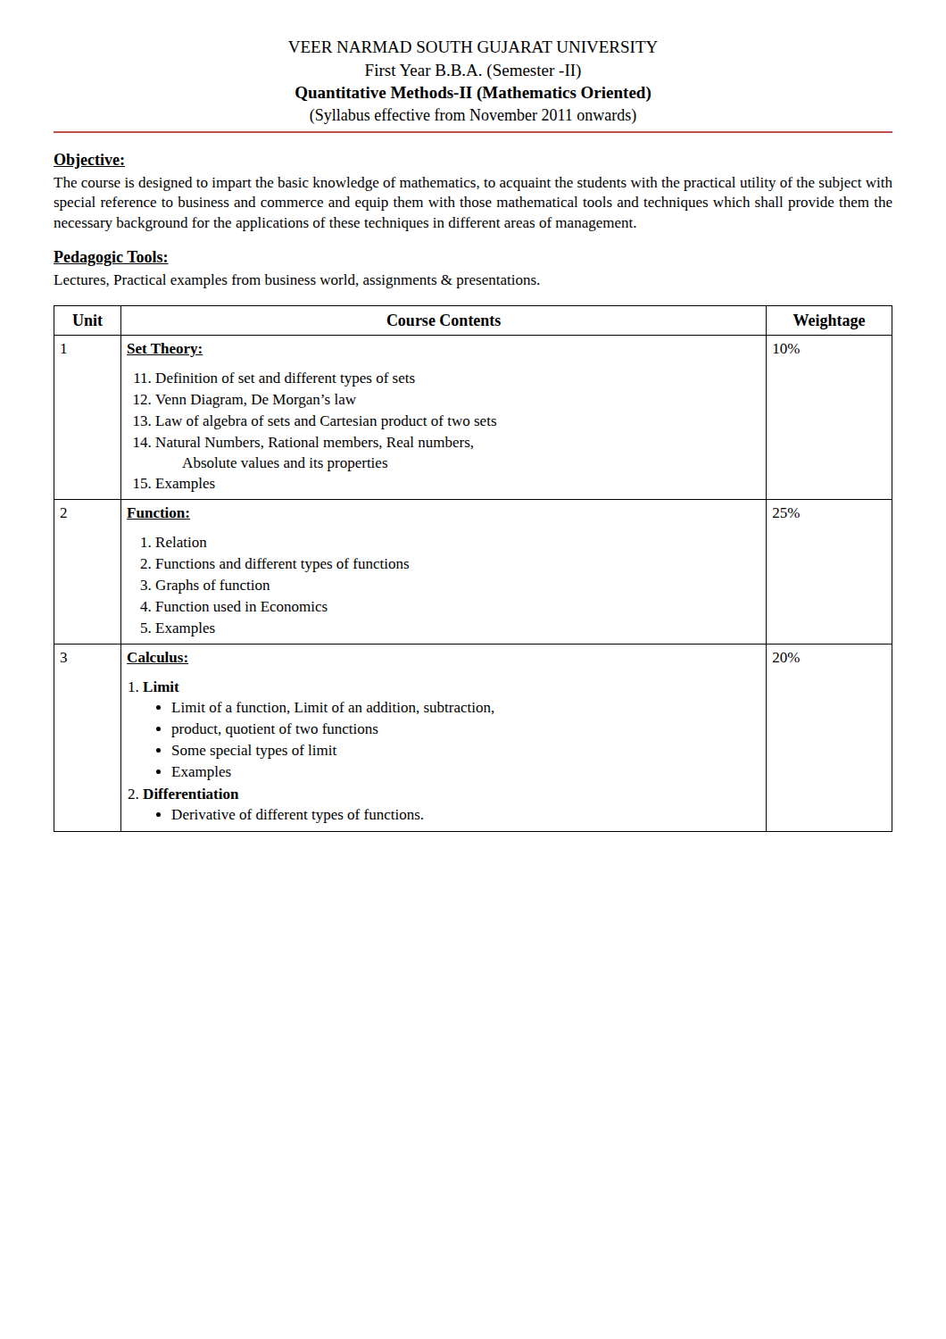VEER NARMAD SOUTH GUJARAT UNIVERSITY
First Year B.B.A. (Semester -II)
Quantitative Methods-II (Mathematics Oriented)
(Syllabus effective from November 2011 onwards)
Objective:
The course is designed to impart the basic knowledge of mathematics, to acquaint the students with the practical utility of the subject with special reference to business and commerce and equip them with those mathematical tools and techniques which shall provide them the necessary background for the applications of these techniques in different areas of management.
Pedagogic Tools:
Lectures, Practical examples from business world, assignments & presentations.
| Unit | Course Contents | Weightage |
| --- | --- | --- |
| 1 | Set Theory: Definition of set and different types of sets Venn Diagram, De Morgan’s law Law of algebra of sets and Cartesian product of two sets Natural Numbers, Rational members, Real numbers, Absolute values and its properties Examples | 10% |
| 2 | Function: Relation Functions and different types of functions Graphs of function Function used in Economics Examples | 25% |
| 3 | Calculus: Limit Limit of a function, Limit of an addition, subtraction, product, quotient of two functions Some special types of limit Examples Differentiation Derivative of different types of functions. | 20% |